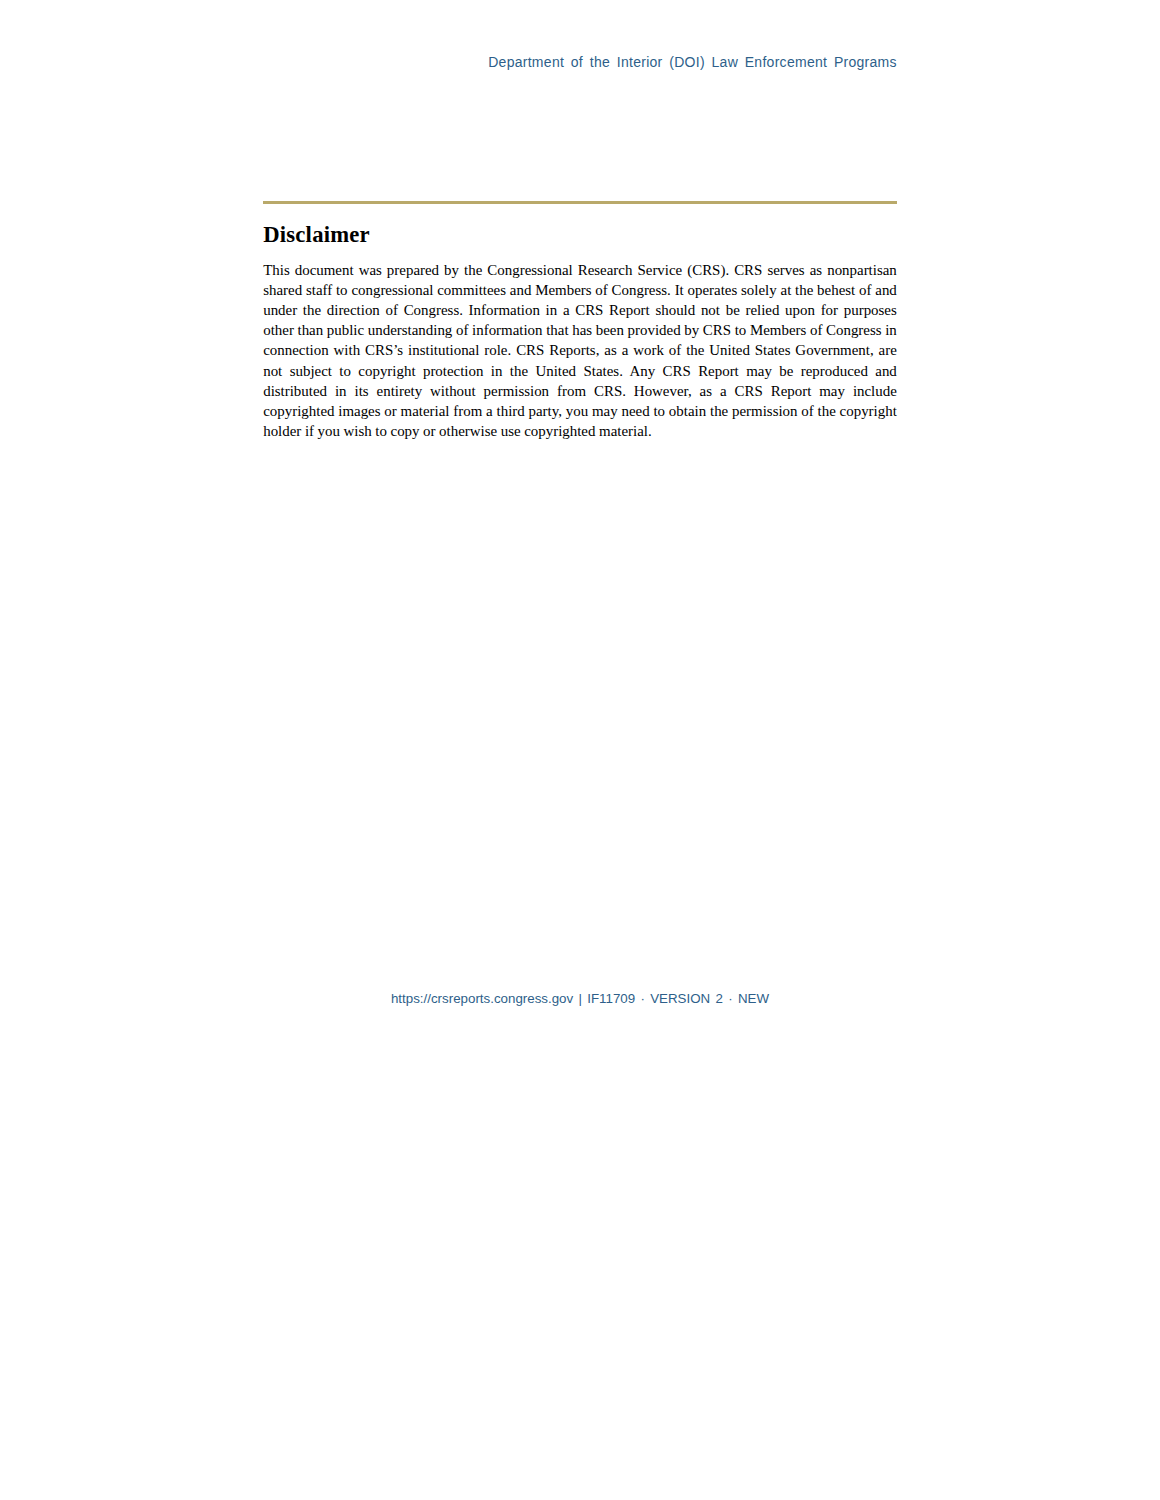Department of the Interior (DOI) Law Enforcement Programs
Disclaimer
This document was prepared by the Congressional Research Service (CRS). CRS serves as nonpartisan shared staff to congressional committees and Members of Congress. It operates solely at the behest of and under the direction of Congress. Information in a CRS Report should not be relied upon for purposes other than public understanding of information that has been provided by CRS to Members of Congress in connection with CRS’s institutional role. CRS Reports, as a work of the United States Government, are not subject to copyright protection in the United States. Any CRS Report may be reproduced and distributed in its entirety without permission from CRS. However, as a CRS Report may include copyrighted images or material from a third party, you may need to obtain the permission of the copyright holder if you wish to copy or otherwise use copyrighted material.
https://crsreports.congress.gov | IF11709 · VERSION 2 · NEW